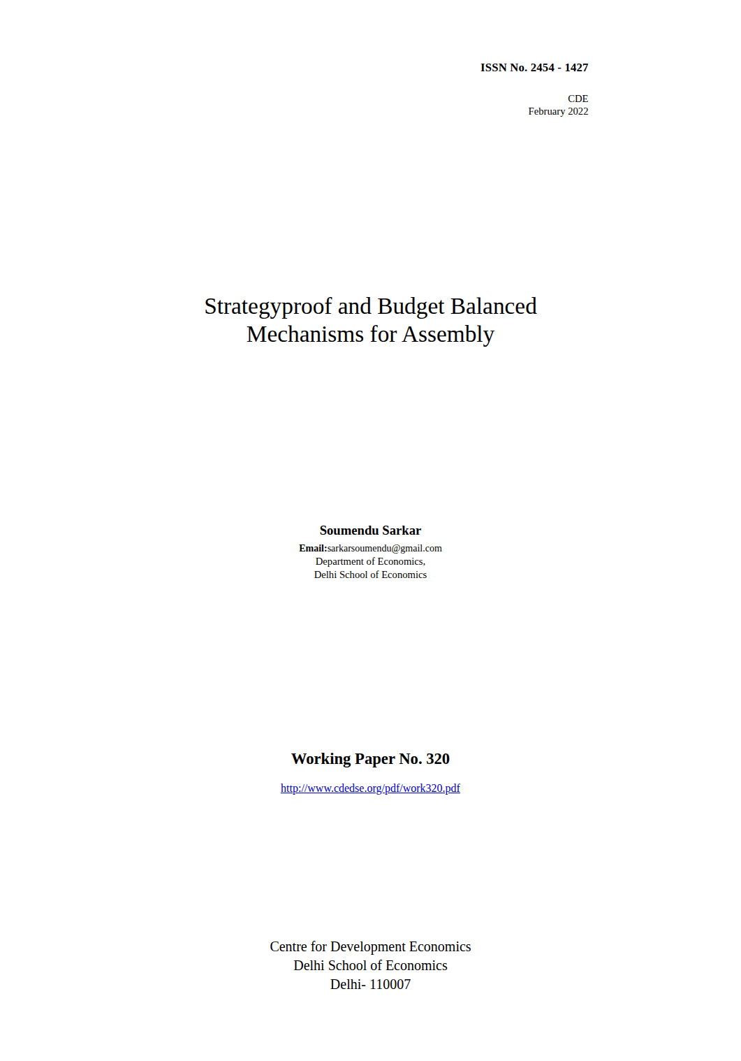ISSN No. 2454 - 1427
CDE
February 2022
Strategyproof and Budget Balanced Mechanisms for Assembly
Soumendu Sarkar
Email: sarkarsoumendu@gmail.com
Department of Economics,
Delhi School of Economics
Working Paper No. 320
http://www.cdedse.org/pdf/work320.pdf
Centre for Development Economics
Delhi School of Economics
Delhi- 110007